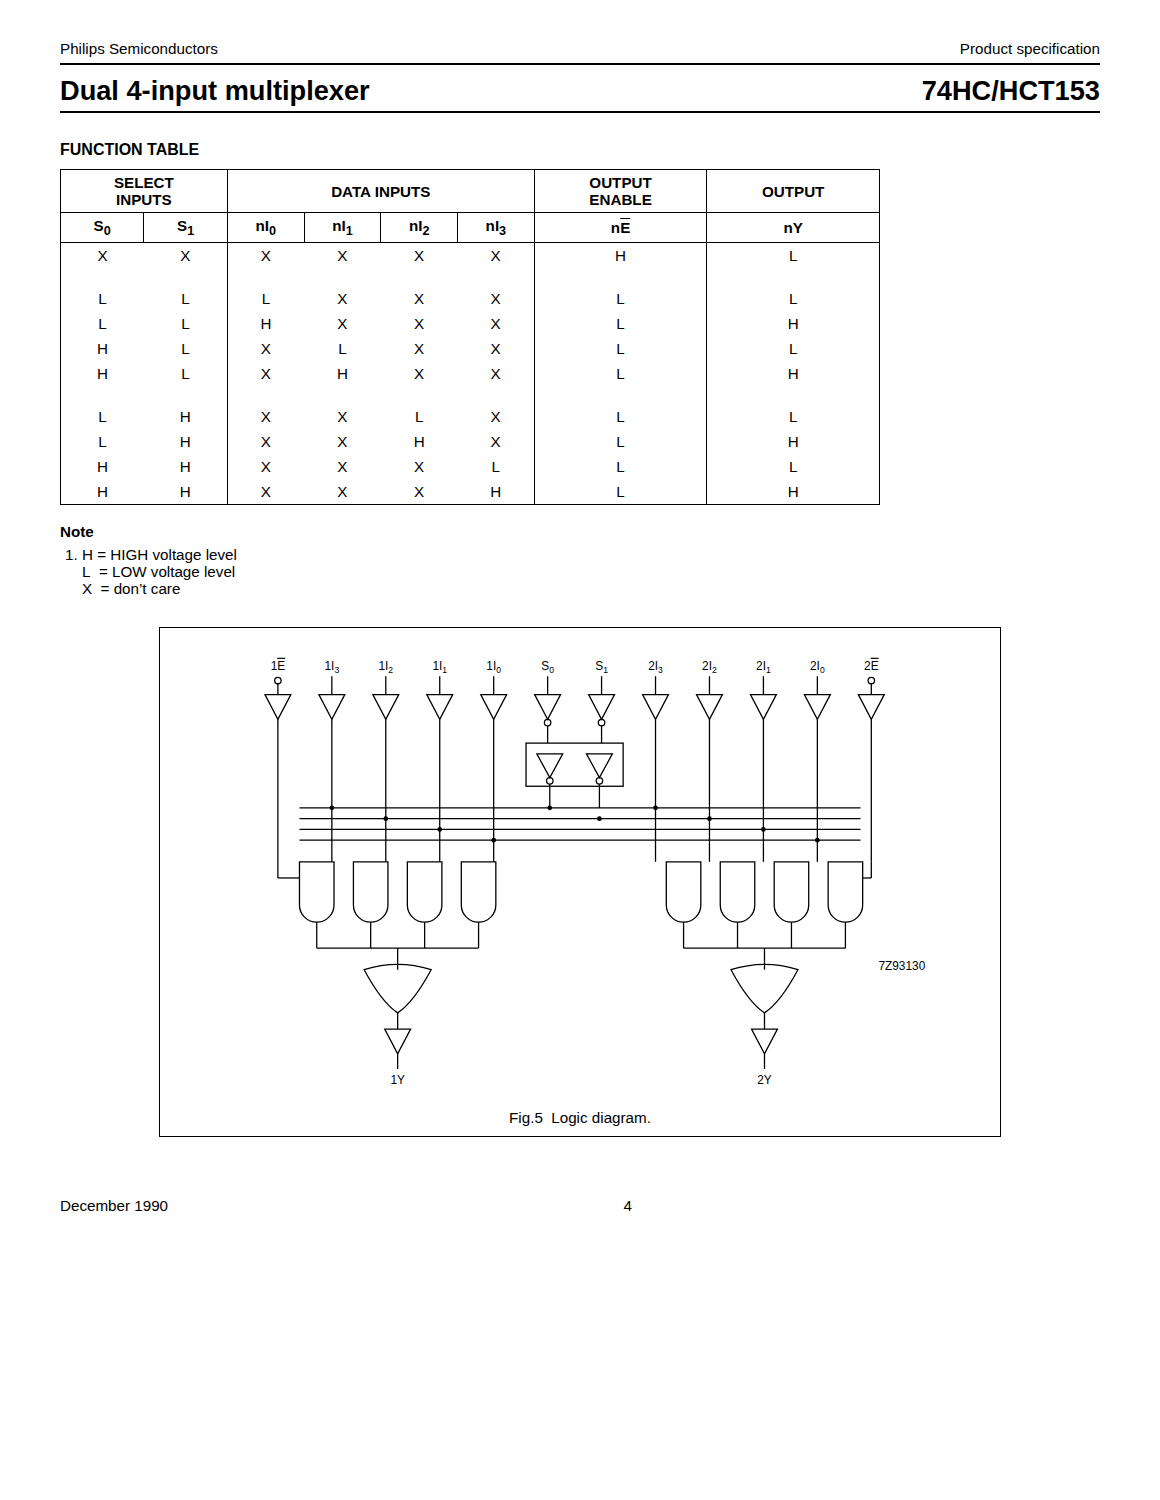Philips Semiconductors Product specification
Dual 4-input multiplexer 74HC/HCT153
FUNCTION TABLE
| SELECT INPUTS | DATA INPUTS | OUTPUT ENABLE | OUTPUT |
| --- | --- | --- | --- |
| S 0 | S 1 | nI 0 | nI 1 | nI 2 | nI 3 | n E | nY |
| X | X | X | X | X | X | H | L |
| L | L | L | X | X | X | L | L |
| L | L | H | X | X | X | L | H |
| H | L | X | L | X | X | L | L |
| H | L | X | H | X | X | L | H |
| L | H | X | X | L | X | L | L |
| L | H | X | X | H | X | L | H |
| H | H | X | X | X | L | L | L |
| H | H | X | X | X | H | L | H |
Note
H = HIGH voltage level
L = LOW voltage level
X = don’t care
1E 1I3 1I2 1I1 1I0 S0 S1 2I3 2I2 2I1 2I0 2E 1Y 2Y 7Z93130
Fig.5 Logic diagram.
December 1990 4